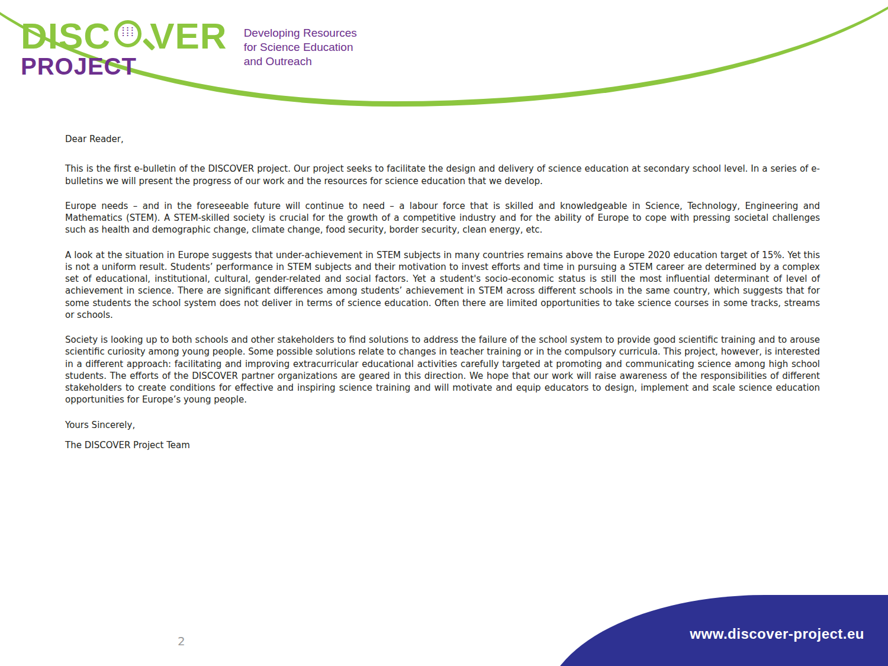DISC :::
::: VER
PROJECT
Developing Resources
for Science Education
and Outreach
Dear Reader,
This is the first e-bulletin of the DISCOVER project. Our project seeks to facilitate the design and delivery of science education at secondary school level. In a series of e-bulletins we will present the progress of our work and the resources for science education that we develop.
Europe needs – and in the foreseeable future will continue to need – a labour force that is skilled and knowledgeable in Science, Technology, Engineering and Mathematics (STEM). A STEM-skilled society is crucial for the growth of a competitive industry and for the ability of Europe to cope with pressing societal challenges such as health and demographic change, climate change, food security, border security, clean energy, etc.
A look at the situation in Europe suggests that under-achievement in STEM subjects in many countries remains above the Europe 2020 education target of 15%. Yet this is not a uniform result. Students’ performance in STEM subjects and their motivation to invest efforts and time in pursuing a STEM career are determined by a complex set of educational, institutional, cultural, gender-related and social factors. Yet a student's socio-economic status is still the most influential determinant of level of achievement in science. There are significant differences among students’ achievement in STEM across different schools in the same country, which suggests that for some students the school system does not deliver in terms of science education. Often there are limited opportunities to take science courses in some tracks, streams or schools.
Society is looking up to both schools and other stakeholders to find solutions to address the failure of the school system to provide good scientific training and to arouse scientific curiosity among young people. Some possible solutions relate to changes in teacher training or in the compulsory curricula. This project, however, is interested in a different approach: facilitating and improving extracurricular educational activities carefully targeted at promoting and communicating science among high school students. The efforts of the DISCOVER partner organizations are geared in this direction. We hope that our work will raise awareness of the responsibilities of different stakeholders to create conditions for effective and inspiring science training and will motivate and equip educators to design, implement and scale science education opportunities for Europe’s young people.
Yours Sincerely,
The DISCOVER Project Team
2
www.discover-project.eu